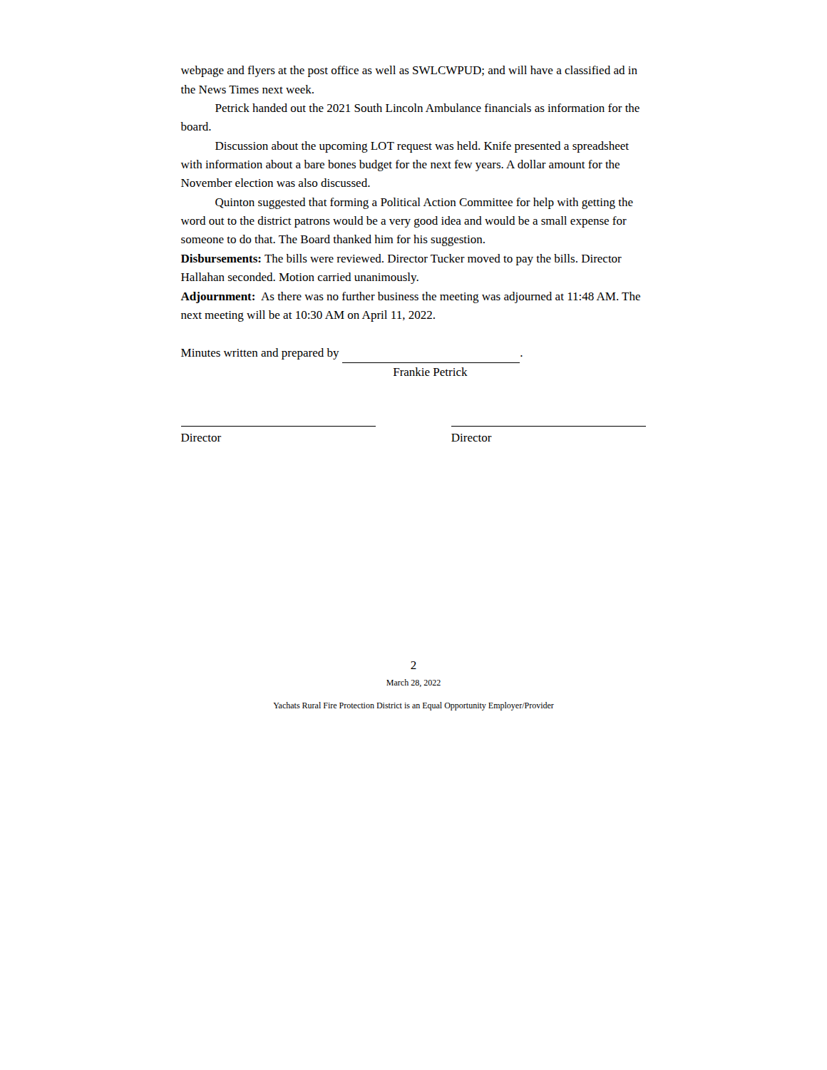webpage and flyers at the post office as well as SWLCWPUD; and will have a classified ad in the News Times next week.
Petrick handed out the 2021 South Lincoln Ambulance financials as information for the board.
Discussion about the upcoming LOT request was held. Knife presented a spreadsheet with information about a bare bones budget for the next few years. A dollar amount for the November election was also discussed.
Quinton suggested that forming a Political Action Committee for help with getting the word out to the district patrons would be a very good idea and would be a small expense for someone to do that. The Board thanked him for his suggestion.
Disbursements: The bills were reviewed. Director Tucker moved to pay the bills. Director Hallahan seconded. Motion carried unanimously.
Adjournment: As there was no further business the meeting was adjourned at 11:48 AM. The next meeting will be at 10:30 AM on April 11, 2022.
Minutes written and prepared by .
Frankie Petrick
Director
Director
2
March 28, 2022
Yachats Rural Fire Protection District is an Equal Opportunity Employer/Provider